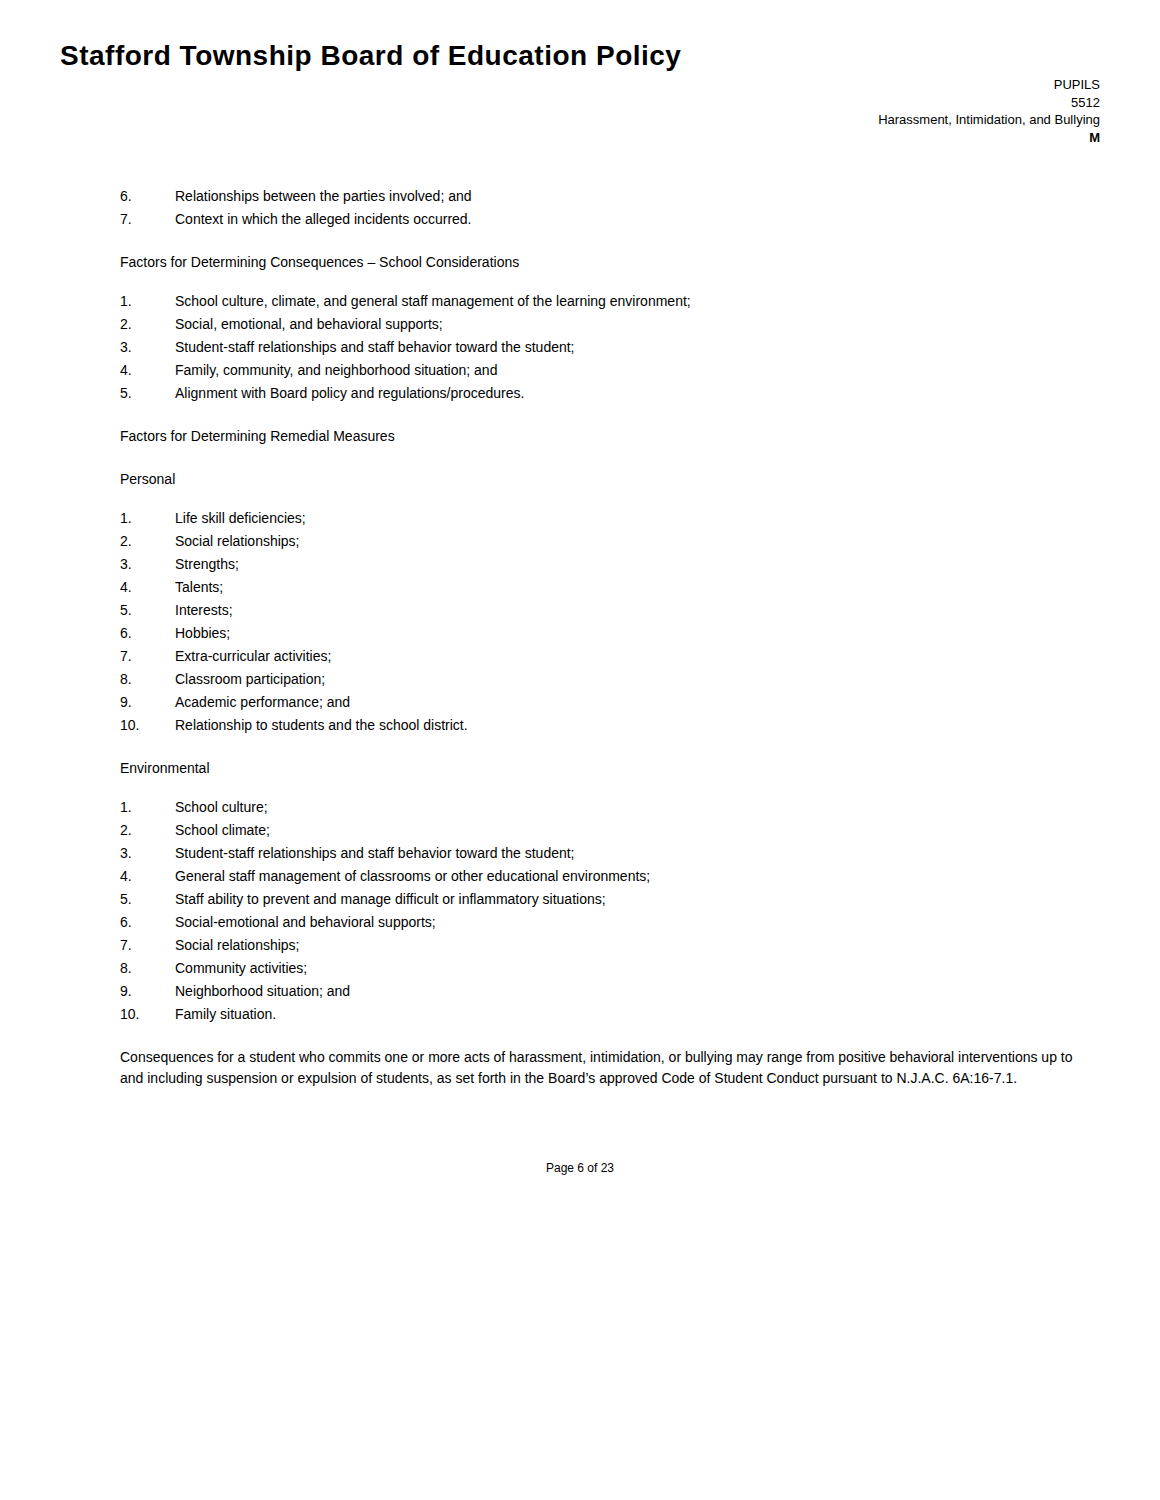Stafford Township Board of Education Policy
PUPILS
5512
Harassment, Intimidation, and Bullying
M
6. Relationships between the parties involved; and
7. Context in which the alleged incidents occurred.
Factors for Determining Consequences – School Considerations
1. School culture, climate, and general staff management of the learning environment;
2. Social, emotional, and behavioral supports;
3. Student-staff relationships and staff behavior toward the student;
4. Family, community, and neighborhood situation; and
5. Alignment with Board policy and regulations/procedures.
Factors for Determining Remedial Measures
Personal
1. Life skill deficiencies;
2. Social relationships;
3. Strengths;
4. Talents;
5. Interests;
6. Hobbies;
7. Extra-curricular activities;
8. Classroom participation;
9. Academic performance; and
10. Relationship to students and the school district.
Environmental
1. School culture;
2. School climate;
3. Student-staff relationships and staff behavior toward the student;
4. General staff management of classrooms or other educational environments;
5. Staff ability to prevent and manage difficult or inflammatory situations;
6. Social-emotional and behavioral supports;
7. Social relationships;
8. Community activities;
9. Neighborhood situation; and
10. Family situation.
Consequences for a student who commits one or more acts of harassment, intimidation, or bullying may range from positive behavioral interventions up to and including suspension or expulsion of students, as set forth in the Board’s approved Code of Student Conduct pursuant to N.J.A.C. 6A:16-7.1.
Page 6 of 23